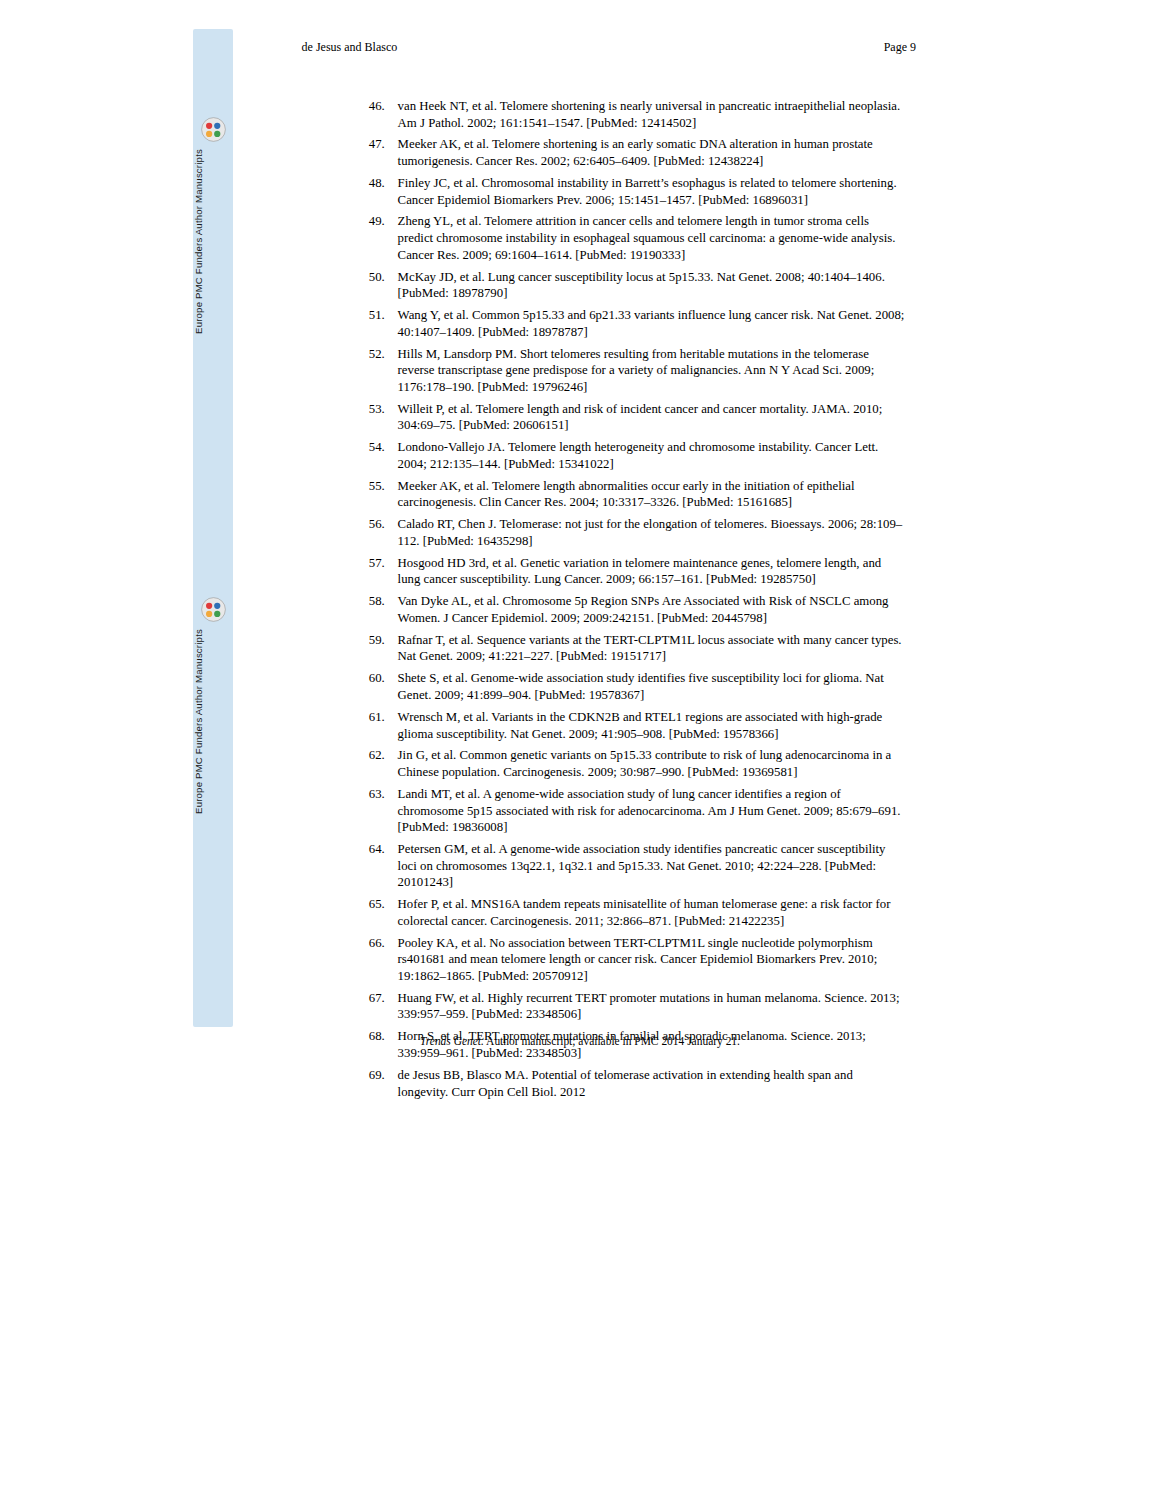Europe PMC Funders Author Manuscripts
Europe PMC Funders Author Manuscripts
de Jesus and Blasco Page 9
46. van Heek NT, et al. Telomere shortening is nearly universal in pancreatic intraepithelial neoplasia. Am J Pathol. 2002; 161:1541–1547. [PubMed: 12414502]
47. Meeker AK, et al. Telomere shortening is an early somatic DNA alteration in human prostate tumorigenesis. Cancer Res. 2002; 62:6405–6409. [PubMed: 12438224]
48. Finley JC, et al. Chromosomal instability in Barrett’s esophagus is related to telomere shortening. Cancer Epidemiol Biomarkers Prev. 2006; 15:1451–1457. [PubMed: 16896031]
49. Zheng YL, et al. Telomere attrition in cancer cells and telomere length in tumor stroma cells predict chromosome instability in esophageal squamous cell carcinoma: a genome-wide analysis. Cancer Res. 2009; 69:1604–1614. [PubMed: 19190333]
50. McKay JD, et al. Lung cancer susceptibility locus at 5p15.33. Nat Genet. 2008; 40:1404–1406. [PubMed: 18978790]
51. Wang Y, et al. Common 5p15.33 and 6p21.33 variants influence lung cancer risk. Nat Genet. 2008; 40:1407–1409. [PubMed: 18978787]
52. Hills M, Lansdorp PM. Short telomeres resulting from heritable mutations in the telomerase reverse transcriptase gene predispose for a variety of malignancies. Ann N Y Acad Sci. 2009; 1176:178–190. [PubMed: 19796246]
53. Willeit P, et al. Telomere length and risk of incident cancer and cancer mortality. JAMA. 2010; 304:69–75. [PubMed: 20606151]
54. Londono-Vallejo JA. Telomere length heterogeneity and chromosome instability. Cancer Lett. 2004; 212:135–144. [PubMed: 15341022]
55. Meeker AK, et al. Telomere length abnormalities occur early in the initiation of epithelial carcinogenesis. Clin Cancer Res. 2004; 10:3317–3326. [PubMed: 15161685]
56. Calado RT, Chen J. Telomerase: not just for the elongation of telomeres. Bioessays. 2006; 28:109–112. [PubMed: 16435298]
57. Hosgood HD 3rd, et al. Genetic variation in telomere maintenance genes, telomere length, and lung cancer susceptibility. Lung Cancer. 2009; 66:157–161. [PubMed: 19285750]
58. Van Dyke AL, et al. Chromosome 5p Region SNPs Are Associated with Risk of NSCLC among Women. J Cancer Epidemiol. 2009; 2009:242151. [PubMed: 20445798]
59. Rafnar T, et al. Sequence variants at the TERT-CLPTM1L locus associate with many cancer types. Nat Genet. 2009; 41:221–227. [PubMed: 19151717]
60. Shete S, et al. Genome-wide association study identifies five susceptibility loci for glioma. Nat Genet. 2009; 41:899–904. [PubMed: 19578367]
61. Wrensch M, et al. Variants in the CDKN2B and RTEL1 regions are associated with high-grade glioma susceptibility. Nat Genet. 2009; 41:905–908. [PubMed: 19578366]
62. Jin G, et al. Common genetic variants on 5p15.33 contribute to risk of lung adenocarcinoma in a Chinese population. Carcinogenesis. 2009; 30:987–990. [PubMed: 19369581]
63. Landi MT, et al. A genome-wide association study of lung cancer identifies a region of chromosome 5p15 associated with risk for adenocarcinoma. Am J Hum Genet. 2009; 85:679–691. [PubMed: 19836008]
64. Petersen GM, et al. A genome-wide association study identifies pancreatic cancer susceptibility loci on chromosomes 13q22.1, 1q32.1 and 5p15.33. Nat Genet. 2010; 42:224–228. [PubMed: 20101243]
65. Hofer P, et al. MNS16A tandem repeats minisatellite of human telomerase gene: a risk factor for colorectal cancer. Carcinogenesis. 2011; 32:866–871. [PubMed: 21422235]
66. Pooley KA, et al. No association between TERT-CLPTM1L single nucleotide polymorphism rs401681 and mean telomere length or cancer risk. Cancer Epidemiol Biomarkers Prev. 2010; 19:1862–1865. [PubMed: 20570912]
67. Huang FW, et al. Highly recurrent TERT promoter mutations in human melanoma. Science. 2013; 339:957–959. [PubMed: 23348506]
68. Horn S, et al. TERT promoter mutations in familial and sporadic melanoma. Science. 2013; 339:959–961. [PubMed: 23348503]
69. de Jesus BB, Blasco MA. Potential of telomerase activation in extending health span and longevity. Curr Opin Cell Biol. 2012
Trends Genet. Author manuscript; available in PMC 2014 January 21.